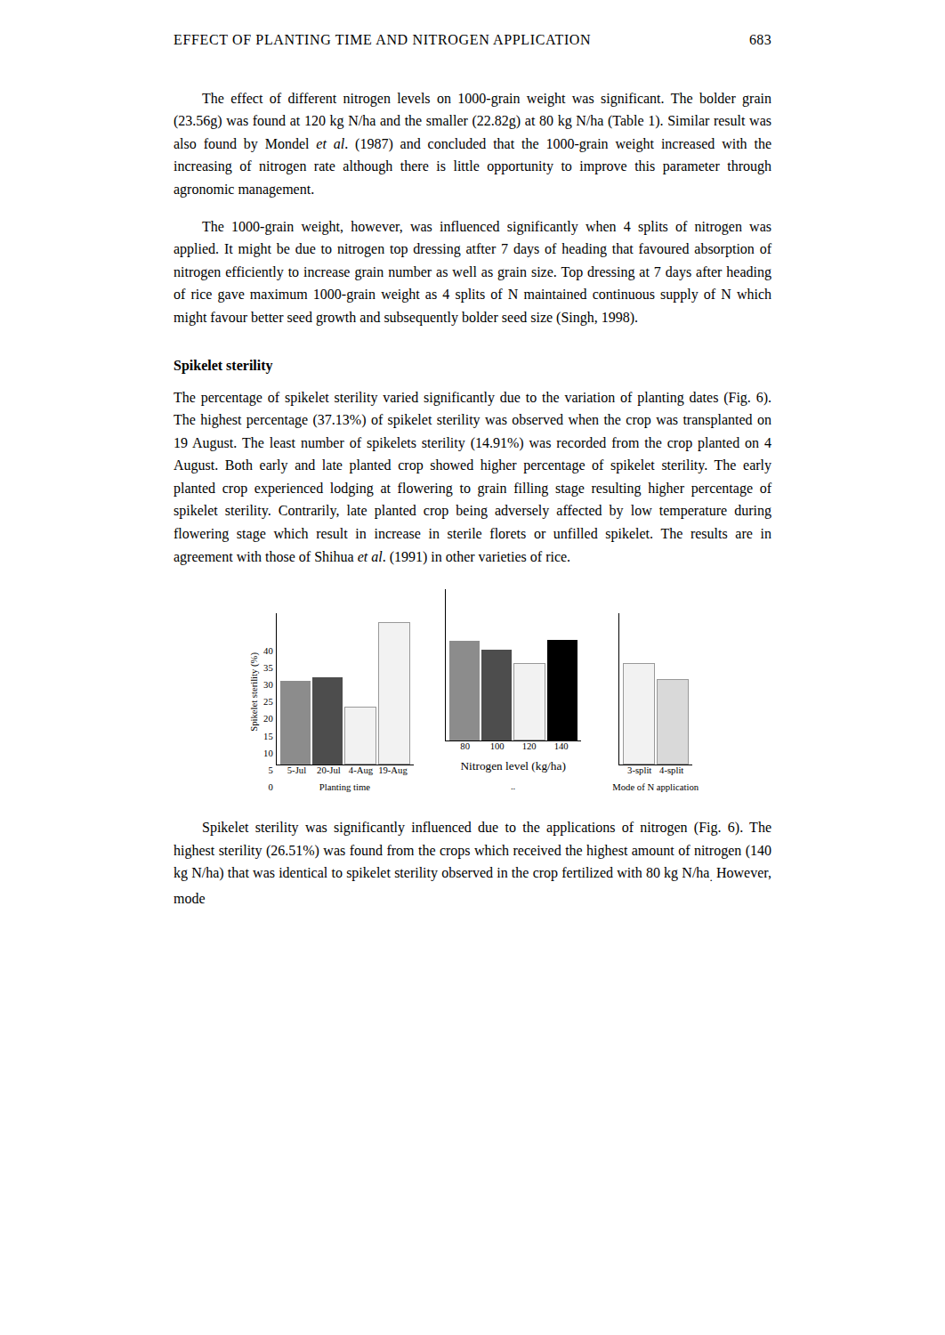Effect of planting time and nitrogen application 683
The effect of different nitrogen levels on 1000-grain weight was significant. The bolder grain (23.56g) was found at 120 kg N/ha and the smaller (22.82g) at 80 kg N/ha (Table 1). Similar result was also found by Mondel et al. (1987) and concluded that the 1000-grain weight increased with the increasing of nitrogen rate although there is little opportunity to improve this parameter through agronomic management.
The 1000-grain weight, however, was influenced significantly when 4 splits of nitrogen was applied. It might be due to nitrogen top dressing atfter 7 days of heading that favoured absorption of nitrogen efficiently to increase grain number as well as grain size. Top dressing at 7 days after heading of rice gave maximum 1000-grain weight as 4 splits of N maintained continuous supply of N which might favour better seed growth and subsequently bolder seed size (Singh, 1998).
Spikelet sterility
The percentage of spikelet sterility varied significantly due to the variation of planting dates (Fig. 6). The highest percentage (37.13%) of spikelet sterility was observed when the crop was transplanted on 19 August. The least number of spikelets sterility (14.91%) was recorded from the crop planted on 4 August. Both early and late planted crop showed higher percentage of spikelet sterility. The early planted crop experienced lodging at flowering to grain filling stage resulting higher percentage of spikelet sterility. Contrarily, late planted crop being adversely affected by low temperature during flowering stage which result in increase in sterile florets or unfilled spikelet. The results are in agreement with those of Shihua et al. (1991) in other varieties of rice.
Spikelet sterility (%)
40 35 30 25 20 15 10 5 0
5-Jul 20-Jul 4-Aug 19-Aug
Planting time
80 100 120 140
Nitrogen level (kg/ha)
..
3-split 4-split
Mode of N application
Spikelet sterility was significantly influenced due to the applications of nitrogen (Fig. 6). The highest sterility (26.51%) was found from the crops which received the highest amount of nitrogen (140 kg N/ha) that was identical to spikelet sterility observed in the crop fertilized with 80 kg N/ha. However, mode